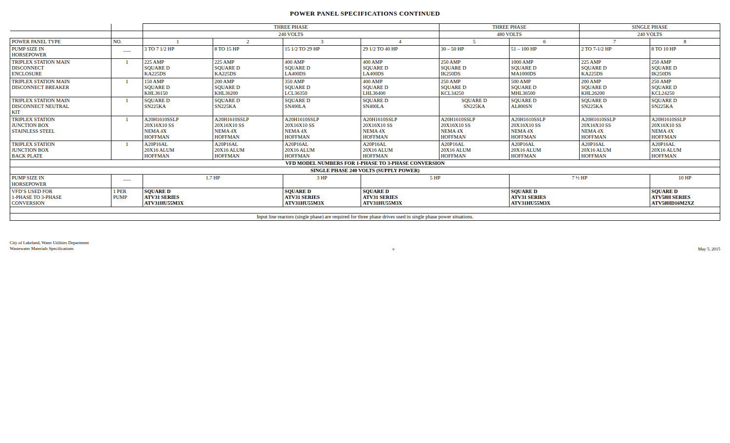POWER PANEL SPECIFICATIONS CONTINUED
| | | THREE PHASE | THREE PHASE | SINGLE PHASE |
| | | 240 VOLTS | 480 VOLTS | 240 VOLTS |
| POWER PANEL TYPE | NO. | 1 | 2 | 3 | 4 | 5 | 6 | 7 | 8 |
| PUMP SIZE IN HORSEPOWER | ___ | 3 TO 7 1/2 HP | 8 TO 15 HP | 15 1/2 TO 29 HP | 29 1/2 TO 40 HP | 30 – 50 HP | 51 – 100 HP | 2 TO 7-1/2 HP | 8 TO 10 HP |
| TRIPLEX STATION MAIN DISCONNECT ENCLOSURE | 1 | 225 AMP SQUARE D KA225DS | 225 AMP SQUARE D KA225DS | 400 AMP SQUARE D LA400DS | 400 AMP SQUARE D LA400DS | 250 AMP SQUARE D IK250DS | 1000 AMP SQUARE D MA1000DS | 225 AMP SQUARE D KA225DS | 250 AMP SQUARE D IK250DS |
| TRIPLEX STATION MAIN DISCONNECT BREAKER | 1 | 150 AMP SQUARE D KHL36150 | 200 AMP SQUARE D KHL36200 | 350 AMP SQUARE D LCL36350 | 400 AMP SQUARE D LHL36400 | 250 AMP SQUARE D KCL34250 | 500 AMP SQUARE D MHL36500 | 200 AMP SQUARE D KHL26200 | 250 AMP SQUARE D KCL24250 |
| TRIPLEX STATION MAIN DISCONNECT NEUTRAL KIT | 1 | SQUARE D SN225KA | SQUARE D SN225KA | SQUARE D SN400LA | SQUARE D SN400LA | SQUARE D SN225KA | SQUARE D AL800SN | SQUARE D SN225KA | SQUARE D SN225KA |
| TRIPLEX STATION JUNCTION BOX STAINLESS STEEL | 1 | A20H1610SSLP 20X16X10 SS NEMA 4X HOFFMAN | A20H1610SSLP 20X16X10 SS NEMA 4X HOFFMAN | A20H1610SSLP 20X16X10 SS NEMA 4X HOFFMAN | A20H1610SSLP 20X16X10 SS NEMA 4X HOFFMAN | A20H1610SSLP 20X16X10 SS NEMA 4X HOFFMAN | A20H1610SSLP 20X16X10 SS NEMA 4X HOFFMAN | A20H1610SSLP 20X16X10 SS NEMA 4X HOFFMAN | A20H1610SSLP 20X16X10 SS NEMA 4X HOFFMAN |
| TRIPLEX STATION JUNCTION BOX BACK PLATE | 1 | A20P16AL 20X16 ALUM HOFFMAN | A20P16AL 20X16 ALUM HOFFMAN | A20P16AL 20X16 ALUM HOFFMAN | A20P16AL 20X16 ALUM HOFFMAN | A20P16AL 20X16 ALUM HOFFMAN | A20P16AL 20X16 ALUM HOFFMAN | A20P16AL 20X16 ALUM HOFFMAN | A20P16AL 20X16 ALUM HOFFMAN |
| VFD MODEL NUMBERS FOR 1-PHASE TO 3-PHASE CONVERSION |
| SINGLE PHASE 240 VOLTS (SUPPLY POWER) |
| PUMP SIZE IN HORSEPOWER | ___ | 1.7 HP | 3 HP | 5 HP | 7 ½ HP | 10 HP |
| VFD’S USED FOR 1-PHASE TO 3-PHASE CONVERSION | 1 PER PUMP | SQUARE D ATV31 SERIES ATV31HU55M3X | SQUARE D ATV31 SERIES ATV31HU55M3X | SQUARE D ATV31 SERIES ATV31HU55M3X | SQUARE D ATV31 SERIES ATV31HU55M3X | SQUARE D ATV58H SERIES ATV58HD16M2XZ |
| Input line reactors (single phase) are required for three phase drives used in single phase power situations. |
City of Lakeland, Water Utilities Department
Wastewater Materials Specifications
v
May 5, 2015